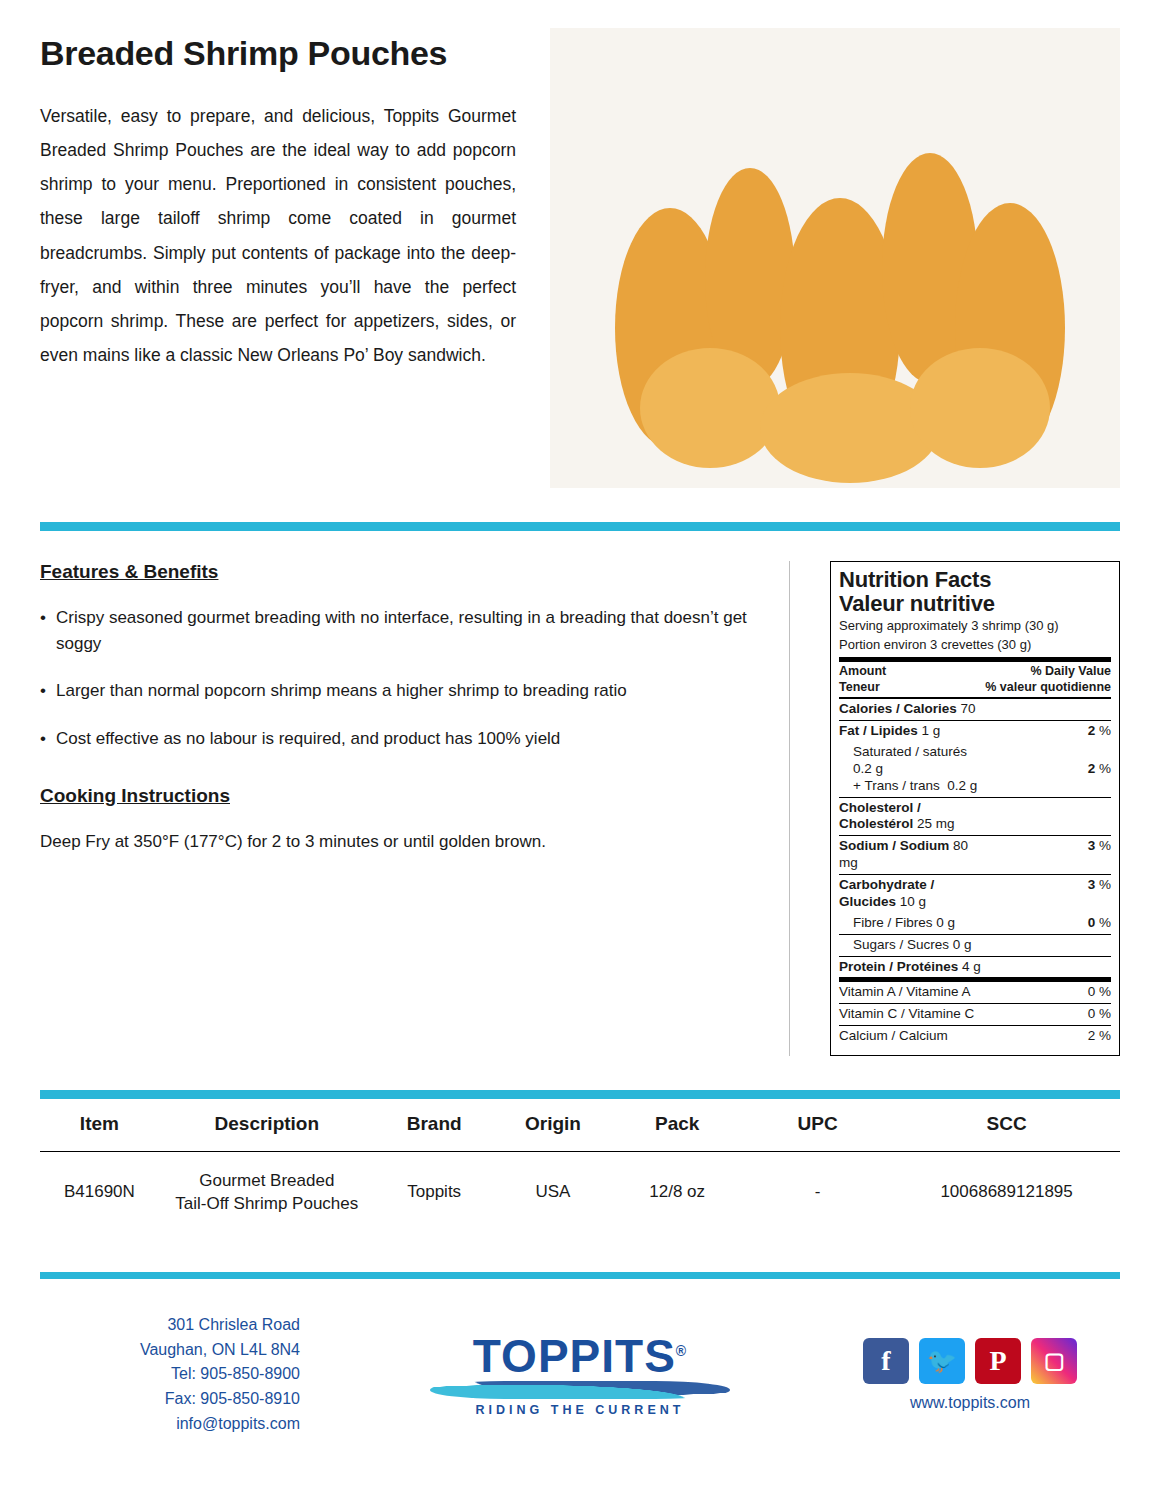Breaded Shrimp Pouches
Versatile, easy to prepare, and delicious, Toppits Gourmet Breaded Shrimp Pouches are the ideal way to add popcorn shrimp to your menu. Preportioned in consistent pouches, these large tailoff shrimp come coated in gourmet breadcrumbs. Simply put contents of package into the deep-fryer, and within three minutes you’ll have the perfect popcorn shrimp. These are perfect for appetizers, sides, or even mains like a classic New Orleans Po’ Boy sandwich.
Features & Benefits
Crispy seasoned gourmet breading with no interface, resulting in a breading that doesn’t get soggy
Larger than normal popcorn shrimp means a higher shrimp to breading ratio
Cost effective as no labour is required, and product has 100% yield
Cooking Instructions
Deep Fry at 350°F (177°C) for 2 to 3 minutes or until golden brown.
Nutrition Facts
Valeur nutritive
Serving approximately 3 shrimp (30 g)
Portion environ 3 crevettes (30 g)
| Amount Teneur | % Daily Value % valeur quotidienne |
| Calories / Calories 70 | |
| Fat / Lipides 1 g | 2 % |
| Saturated / saturés 0.2 g + Trans / trans 0.2 g | 2 % |
| Cholesterol / Cholestérol 25 mg | |
| Sodium / Sodium 80 mg | 3 % |
| Carbohydrate / Glucides 10 g | 3 % |
| Fibre / Fibres 0 g | 0 % |
| Sugars / Sucres 0 g | |
| Protein / Protéines 4 g | |
| Vitamin A / Vitamine A | 0 % |
| Vitamin C / Vitamine C | 0 % |
| Calcium / Calcium | 2 % |
| Item | Description | Brand | Origin | Pack | UPC | SCC |
| --- | --- | --- | --- | --- | --- | --- |
| B41690N | Gourmet Breaded Tail-Off Shrimp Pouches | Toppits | USA | 12/8 oz | - | 10068689121895 |
301 Chrislea Road
Vaughan, ON L4L 8N4
Tel: 905-850-8900
Fax: 905-850-8910
info@toppits.com
TOPPITS®
RIDING THE CURRENT
f
🐦
P
▢
www.toppits.com